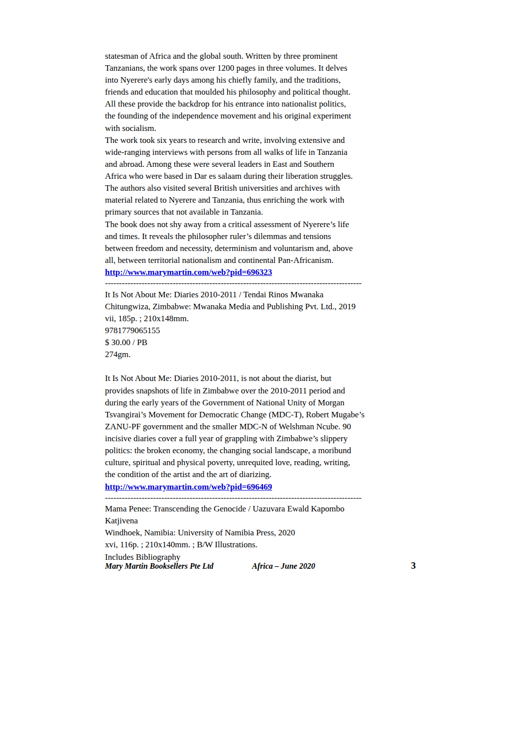statesman of Africa and the global south. Written by three prominent
Tanzanians, the work spans over 1200 pages in three volumes. It delves
into Nyerere's early days among his chiefly family, and the traditions,
friends and education that moulded his philosophy and political thought.
All these provide the backdrop for his entrance into nationalist politics,
the founding of the independence movement and his original experiment
with socialism.
The work took six years to research and write, involving extensive and
wide-ranging interviews with persons from all walks of life in Tanzania
and abroad. Among these were several leaders in East and Southern
Africa who were based in Dar es salaam during their liberation struggles.
The authors also visited several British universities and archives with
material related to Nyerere and Tanzania, thus enriching the work with
primary sources that not available in Tanzania.
The book does not shy away from a critical assessment of Nyerere’s life
and times. It reveals the philosopher ruler’s dilemmas and tensions
between freedom and necessity, determinism and voluntarism and, above
all, between territorial nationalism and continental Pan-Africanism.
http://www.marymartin.com/web?pid=696323
-------------------------------------------------------------------------------------------
It Is Not About Me: Diaries 2010-2011 / Tendai Rinos Mwanaka
Chitungwiza, Zimbabwe: Mwanaka Media and Publishing Pvt. Ltd., 2019
vii, 185p. ; 210x148mm.
9781779065155
$ 30.00 / PB
274gm.
It Is Not About Me: Diaries 2010-2011, is not about the diarist, but
provides snapshots of life in Zimbabwe over the 2010-2011 period and
during the early years of the Government of National Unity of Morgan
Tsvangirai’s Movement for Democratic Change (MDC-T), Robert Mugabe’s
ZANU-PF government and the smaller MDC-N of Welshman Ncube. 90
incisive diaries cover a full year of grappling with Zimbabwe’s slippery
politics: the broken economy, the changing social landscape, a moribund
culture, spiritual and physical poverty, unrequited love, reading, writing,
the condition of the artist and the art of diarizing.
http://www.marymartin.com/web?pid=696469
-------------------------------------------------------------------------------------------
Mama Penee: Transcending the Genocide / Uazuvara Ewald Kapombo
Katjivena
Windhoek, Namibia: University of Namibia Press, 2020
xvi, 116p. ; 210x140mm. ; B/W Illustrations.
Includes Bibliography
Mary Martin Booksellers Pte Ltd Africa – June 2020 3